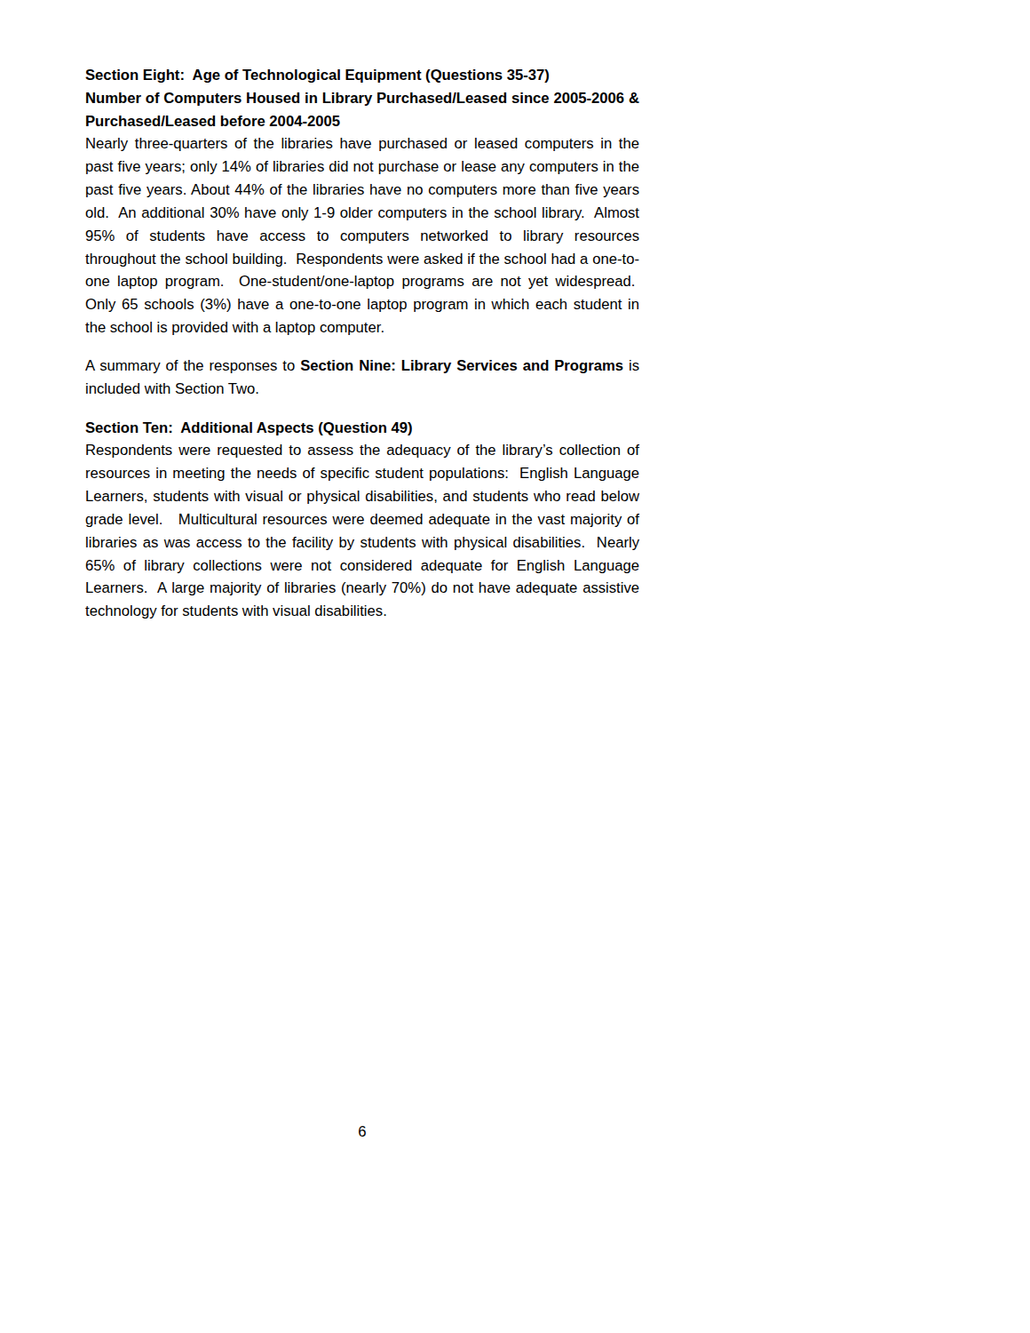Section Eight: Age of Technological Equipment (Questions 35-37)
Number of Computers Housed in Library Purchased/Leased since 2005-2006 & Purchased/Leased before 2004-2005
Nearly three-quarters of the libraries have purchased or leased computers in the past five years; only 14% of libraries did not purchase or lease any computers in the past five years. About 44% of the libraries have no computers more than five years old. An additional 30% have only 1-9 older computers in the school library. Almost 95% of students have access to computers networked to library resources throughout the school building. Respondents were asked if the school had a one-to-one laptop program. One-student/one-laptop programs are not yet widespread. Only 65 schools (3%) have a one-to-one laptop program in which each student in the school is provided with a laptop computer.
A summary of the responses to Section Nine: Library Services and Programs is included with Section Two.
Section Ten: Additional Aspects (Question 49)
Respondents were requested to assess the adequacy of the library’s collection of resources in meeting the needs of specific student populations: English Language Learners, students with visual or physical disabilities, and students who read below grade level. Multicultural resources were deemed adequate in the vast majority of libraries as was access to the facility by students with physical disabilities. Nearly 65% of library collections were not considered adequate for English Language Learners. A large majority of libraries (nearly 70%) do not have adequate assistive technology for students with visual disabilities.
6